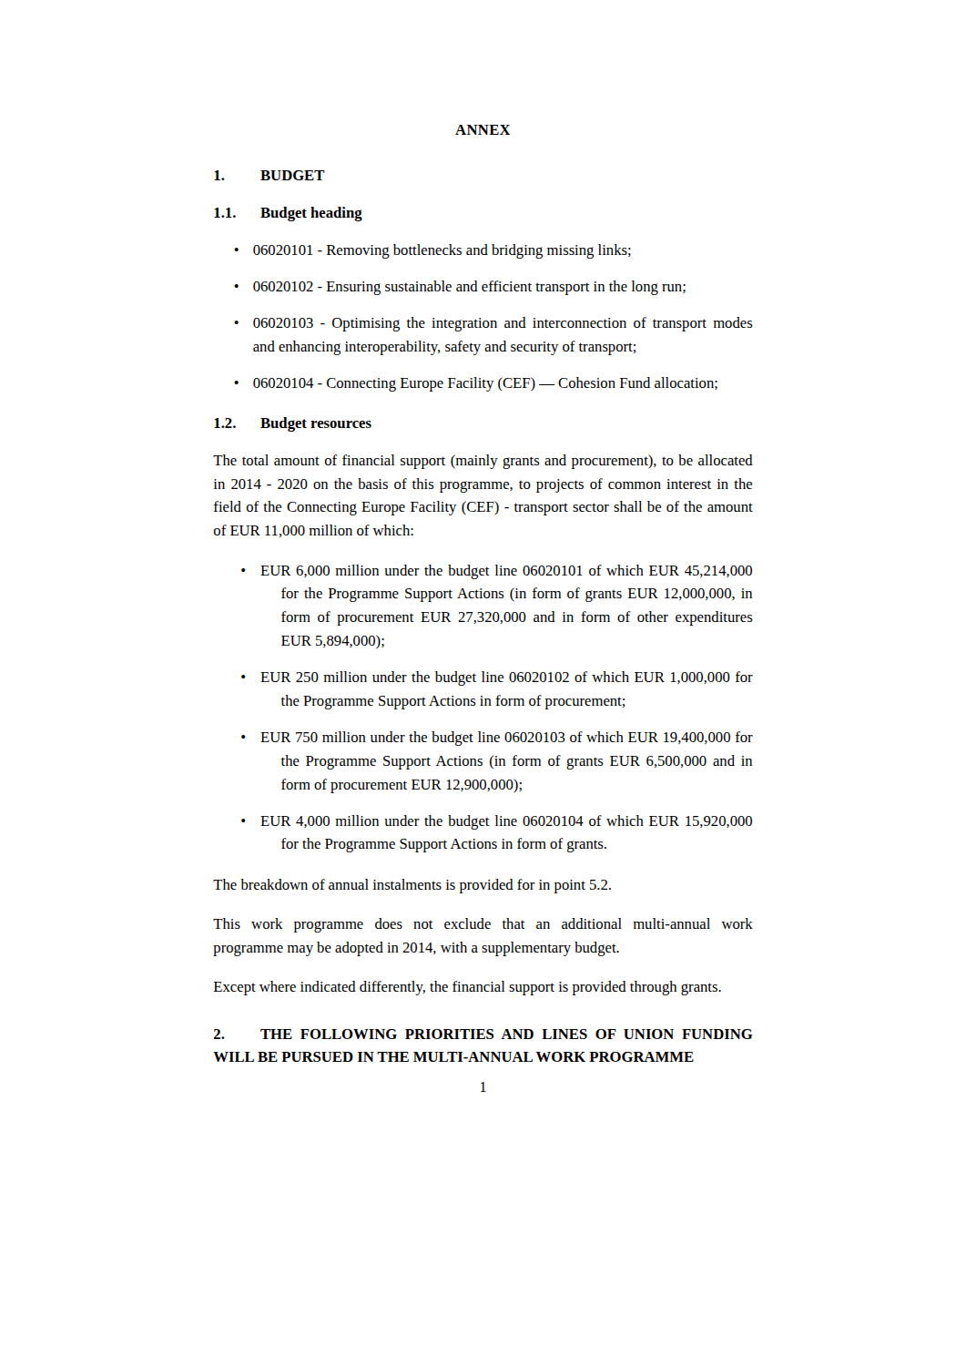ANNEX
1. BUDGET
1.1. Budget heading
06020101 - Removing bottlenecks and bridging missing links;
06020102 - Ensuring sustainable and efficient transport in the long run;
06020103 - Optimising the integration and interconnection of transport modes and enhancing interoperability, safety and security of transport;
06020104 - Connecting Europe Facility (CEF) — Cohesion Fund allocation;
1.2. Budget resources
The total amount of financial support (mainly grants and procurement), to be allocated in 2014 - 2020 on the basis of this programme, to projects of common interest in the field of the Connecting Europe Facility (CEF) - transport sector shall be of the amount of EUR 11,000 million of which:
EUR 6,000 million under the budget line 06020101 of which EUR 45,214,000 for the Programme Support Actions (in form of grants EUR 12,000,000, in form of procurement EUR 27,320,000 and in form of other expenditures EUR 5,894,000);
EUR 250 million under the budget line 06020102 of which EUR 1,000,000 for the Programme Support Actions in form of procurement;
EUR 750 million under the budget line 06020103 of which EUR 19,400,000 for the Programme Support Actions (in form of grants EUR 6,500,000 and in form of procurement EUR 12,900,000);
EUR 4,000 million under the budget line 06020104 of which EUR 15,920,000 for the Programme Support Actions in form of grants.
The breakdown of annual instalments is provided for in point 5.2.
This work programme does not exclude that an additional multi-annual work programme may be adopted in 2014, with a supplementary budget.
Except where indicated differently, the financial support is provided through grants.
2. THE FOLLOWING PRIORITIES AND LINES OF UNION FUNDING WILL BE PURSUED IN THE MULTI-ANNUAL WORK PROGRAMME
1